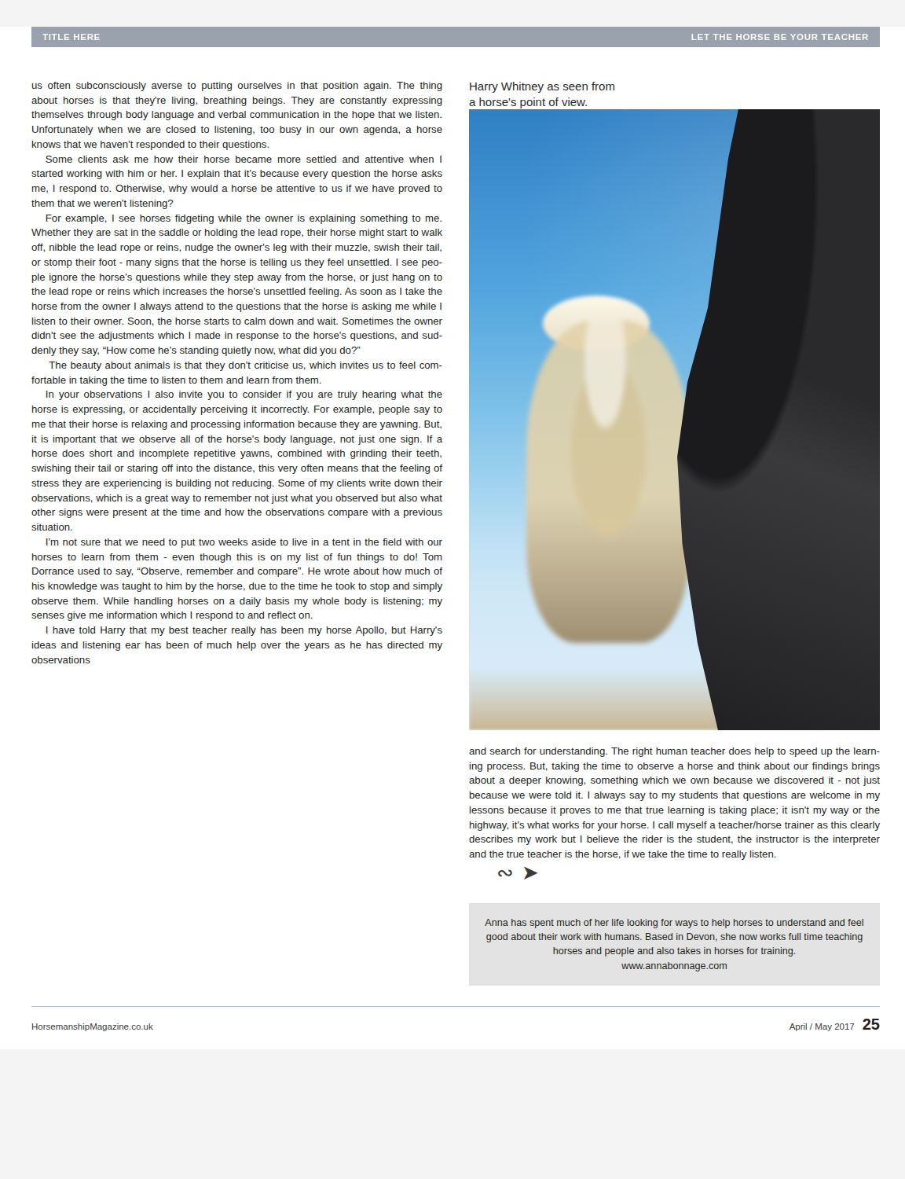Title here Let the horse be your teacher
us often subconsciously averse to putting ourselves in that position again. The thing about horses is that they're living, breathing beings. They are constantly expressing themselves through body language and verbal communication in the hope that we listen. Unfortunately when we are closed to listening, too busy in our own agenda, a horse knows that we haven't responded to their questions.
Some clients ask me how their horse became more settled and attentive when I started working with him or her. I explain that it's because every question the horse asks me, I respond to. Otherwise, why would a horse be attentive to us if we have proved to them that we weren't listening?
For example, I see horses fidgeting while the owner is explaining something to me. Whether they are sat in the saddle or holding the lead rope, their horse might start to walk off, nibble the lead rope or reins, nudge the owner's leg with their muzzle, swish their tail, or stomp their foot - many signs that the horse is telling us they feel unsettled. I see people ignore the horse's questions while they step away from the horse, or just hang on to the lead rope or reins which increases the horse's unsettled feeling. As soon as I take the horse from the owner I always attend to the questions that the horse is asking me while I listen to their owner. Soon, the horse starts to calm down and wait. Sometimes the owner didn't see the adjustments which I made in response to the horse's questions, and suddenly they say, “How come he's standing quietly now, what did you do?”
The beauty about animals is that they don't criticise us, which invites us to feel comfortable in taking the time to listen to them and learn from them.
In your observations I also invite you to consider if you are truly hearing what the horse is expressing, or accidentally perceiving it incorrectly. For example, people say to me that their horse is relaxing and processing information because they are yawning. But, it is important that we observe all of the horse's body language, not just one sign. If a horse does short and incomplete repetitive yawns, combined with grinding their teeth, swishing their tail or staring off into the distance, this very often means that the feeling of stress they are experiencing is building not reducing. Some of my clients write down their observations, which is a great way to remember not just what you observed but also what other signs were present at the time and how the observations compare with a previous situation.
I'm not sure that we need to put two weeks aside to live in a tent in the field with our horses to learn from them - even though this is on my list of fun things to do! Tom Dorrance used to say, “Observe, remember and compare”. He wrote about how much of his knowledge was taught to him by the horse, due to the time he took to stop and simply observe them. While handling horses on a daily basis my whole body is listening; my senses give me information which I respond to and reflect on.
I have told Harry that my best teacher really has been my horse Apollo, but Harry's ideas and listening ear has been of much help over the years as he has directed my observations
Harry Whitney as seen from
a horse's point of view.
and search for understanding. The right human teacher does help to speed up the learning process. But, taking the time to observe a horse and think about our findings brings about a deeper knowing, something which we own because we discovered it - not just because we were told it. I always say to my students that questions are welcome in my lessons because it proves to me that true learning is taking place; it isn't my way or the highway, it's what works for your horse. I call myself a teacher/horse trainer as this clearly describes my work but I believe the rider is the student, the instructor is the interpreter and the true teacher is the horse, if we take the time to really listen.
∾ ➤
Anna has spent much of her life looking for ways to help horses to understand and feel good about their work with humans. Based in Devon, she now works full time teaching horses and people and also takes in horses for training.
www.annabonnage.com
HorsemanshipMagazine.co.uk
April / May 2017 25